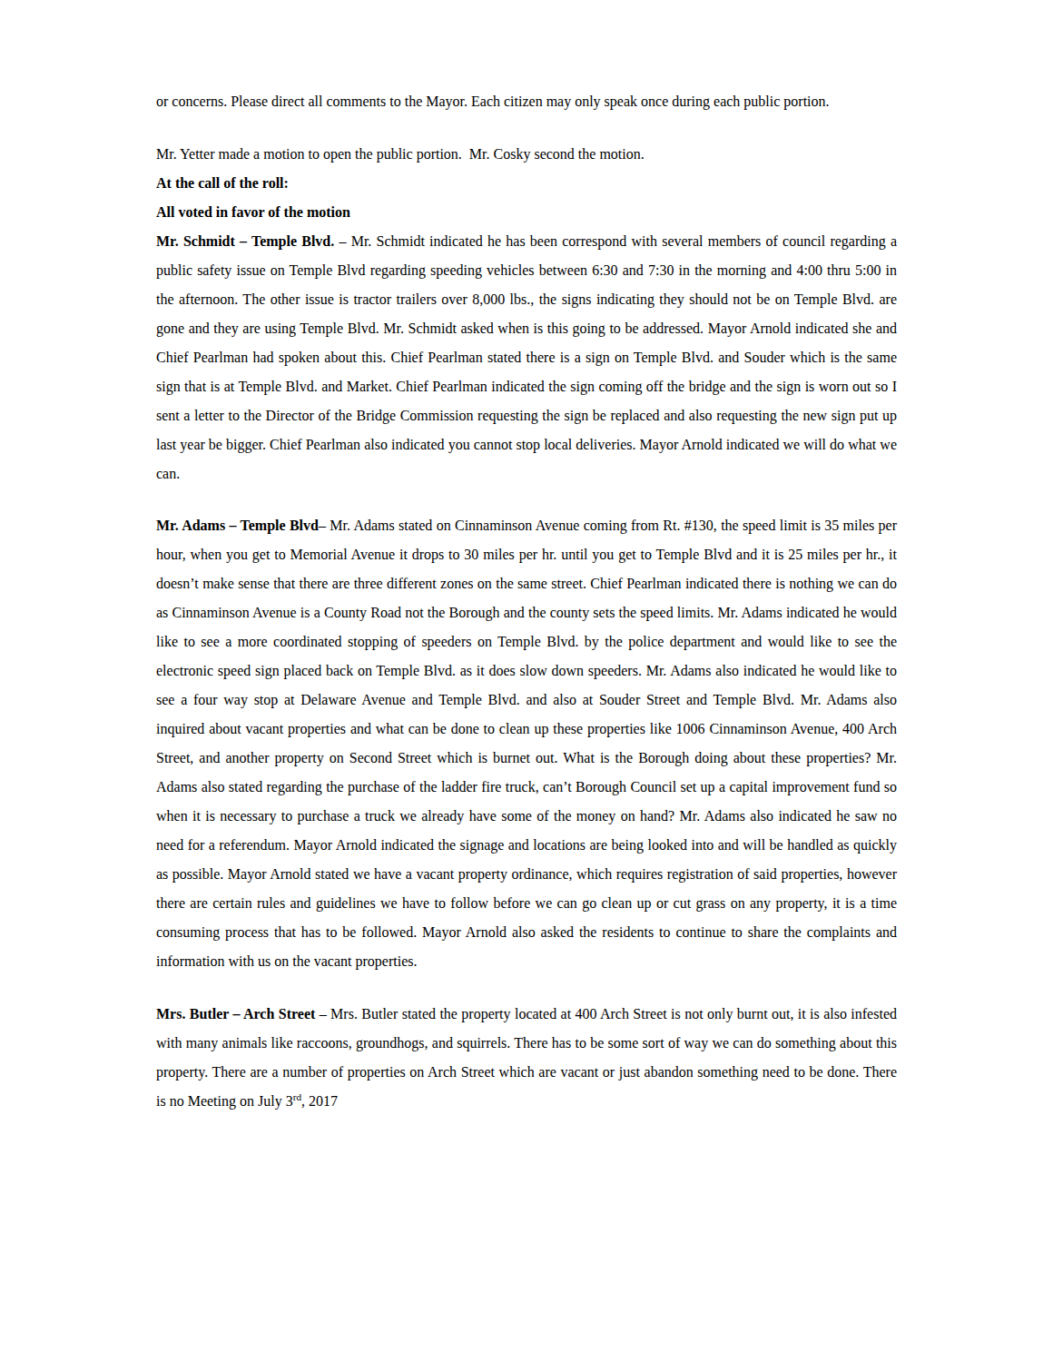or concerns. Please direct all comments to the Mayor. Each citizen may only speak once during each public portion.
Mr. Yetter made a motion to open the public portion. Mr. Cosky second the motion.
At the call of the roll:
All voted in favor of the motion
Mr. Schmidt – Temple Blvd. – Mr. Schmidt indicated he has been correspond with several members of council regarding a public safety issue on Temple Blvd regarding speeding vehicles between 6:30 and 7:30 in the morning and 4:00 thru 5:00 in the afternoon. The other issue is tractor trailers over 8,000 lbs., the signs indicating they should not be on Temple Blvd. are gone and they are using Temple Blvd. Mr. Schmidt asked when is this going to be addressed. Mayor Arnold indicated she and Chief Pearlman had spoken about this. Chief Pearlman stated there is a sign on Temple Blvd. and Souder which is the same sign that is at Temple Blvd. and Market. Chief Pearlman indicated the sign coming off the bridge and the sign is worn out so I sent a letter to the Director of the Bridge Commission requesting the sign be replaced and also requesting the new sign put up last year be bigger. Chief Pearlman also indicated you cannot stop local deliveries. Mayor Arnold indicated we will do what we can.
Mr. Adams – Temple Blvd– Mr. Adams stated on Cinnaminson Avenue coming from Rt. #130, the speed limit is 35 miles per hour, when you get to Memorial Avenue it drops to 30 miles per hr. until you get to Temple Blvd and it is 25 miles per hr., it doesn’t make sense that there are three different zones on the same street. Chief Pearlman indicated there is nothing we can do as Cinnaminson Avenue is a County Road not the Borough and the county sets the speed limits. Mr. Adams indicated he would like to see a more coordinated stopping of speeders on Temple Blvd. by the police department and would like to see the electronic speed sign placed back on Temple Blvd. as it does slow down speeders. Mr. Adams also indicated he would like to see a four way stop at Delaware Avenue and Temple Blvd. and also at Souder Street and Temple Blvd. Mr. Adams also inquired about vacant properties and what can be done to clean up these properties like 1006 Cinnaminson Avenue, 400 Arch Street, and another property on Second Street which is burnet out. What is the Borough doing about these properties? Mr. Adams also stated regarding the purchase of the ladder fire truck, can’t Borough Council set up a capital improvement fund so when it is necessary to purchase a truck we already have some of the money on hand? Mr. Adams also indicated he saw no need for a referendum. Mayor Arnold indicated the signage and locations are being looked into and will be handled as quickly as possible. Mayor Arnold stated we have a vacant property ordinance, which requires registration of said properties, however there are certain rules and guidelines we have to follow before we can go clean up or cut grass on any property, it is a time consuming process that has to be followed. Mayor Arnold also asked the residents to continue to share the complaints and information with us on the vacant properties.
Mrs. Butler – Arch Street – Mrs. Butler stated the property located at 400 Arch Street is not only burnt out, it is also infested with many animals like raccoons, groundhogs, and squirrels. There has to be some sort of way we can do something about this property. There are a number of properties on Arch Street which are vacant or just abandon something need to be done. There is no Meeting on July 3rd, 2017